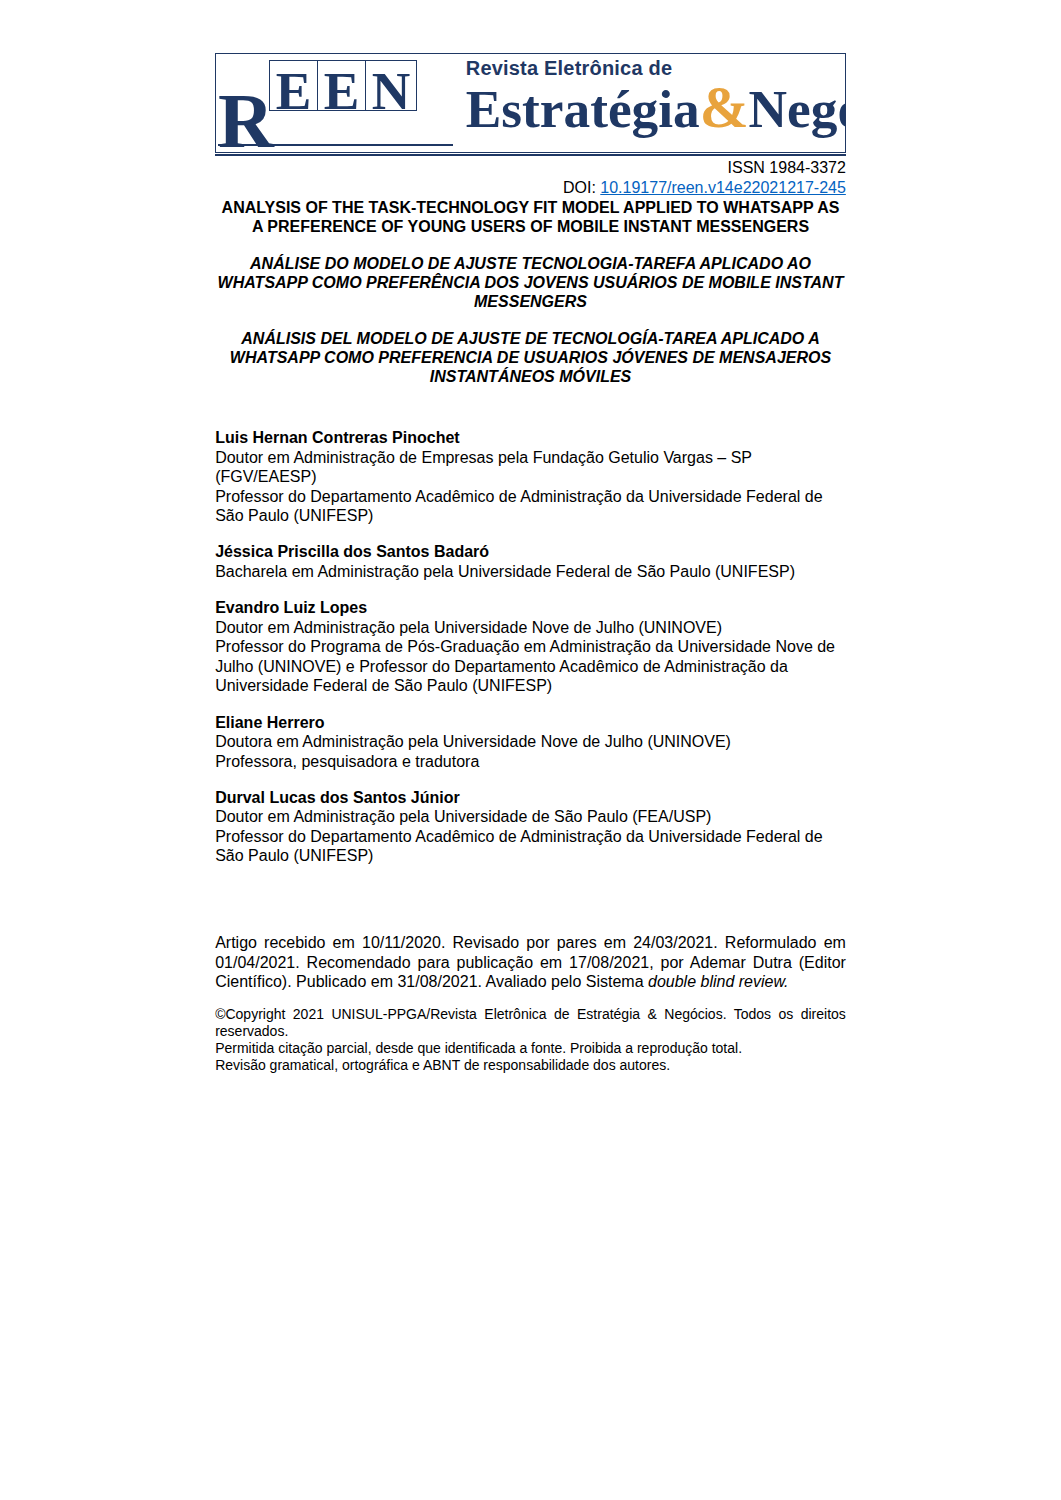R E E N
Revista Eletrônica de
Estratégia&Negócios
ISSN 1984-3372
DOI: 10.19177/reen.v14e22021217-245
Analysis of the task-technology fit model applied to WhatsApp as a preference of young users of mobile instant messengers
Análise do modelo de ajuste tecnologia-tarefa aplicado ao WhatsApp como preferência dos jovens usuários de mobile instant messengers
Análisis del modelo de ajuste de tecnología-tarea aplicado a WhatsApp como preferencia de usuarios jóvenes de mensajeros instantáneos móviles
Luis Hernan Contreras Pinochet
Doutor em Administração de Empresas pela Fundação Getulio Vargas – SP (FGV/EAESP)
Professor do Departamento Acadêmico de Administração da Universidade Federal de São Paulo (UNIFESP)
Jéssica Priscilla dos Santos Badaró
Bacharela em Administração pela Universidade Federal de São Paulo (UNIFESP)
Evandro Luiz Lopes
Doutor em Administração pela Universidade Nove de Julho (UNINOVE)
Professor do Programa de Pós-Graduação em Administração da Universidade Nove de Julho (UNINOVE) e Professor do Departamento Acadêmico de Administração da Universidade Federal de São Paulo (UNIFESP)
Eliane Herrero
Doutora em Administração pela Universidade Nove de Julho (UNINOVE)
Professora, pesquisadora e tradutora
Durval Lucas dos Santos Júnior
Doutor em Administração pela Universidade de São Paulo (FEA/USP)
Professor do Departamento Acadêmico de Administração da Universidade Federal de São Paulo (UNIFESP)
Artigo recebido em 10/11/2020. Revisado por pares em 24/03/2021. Reformulado em 01/04/2021. Recomendado para publicação em 17/08/2021, por Ademar Dutra (Editor Científico). Publicado em 31/08/2021. Avaliado pelo Sistema double blind review.
©Copyright 2021 UNISUL-PPGA/Revista Eletrônica de Estratégia & Negócios. Todos os direitos reservados.
Permitida citação parcial, desde que identificada a fonte. Proibida a reprodução total.
Revisão gramatical, ortográfica e ABNT de responsabilidade dos autores.